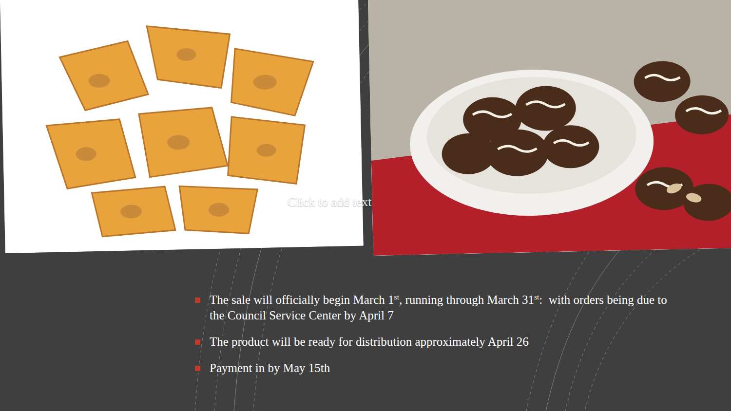Click to add text
The sale will officially begin March 1st, running through March 31st: with orders being due to the Council Service Center by April 7
The product will be ready for distribution approximately April 26
Payment in by May 15th